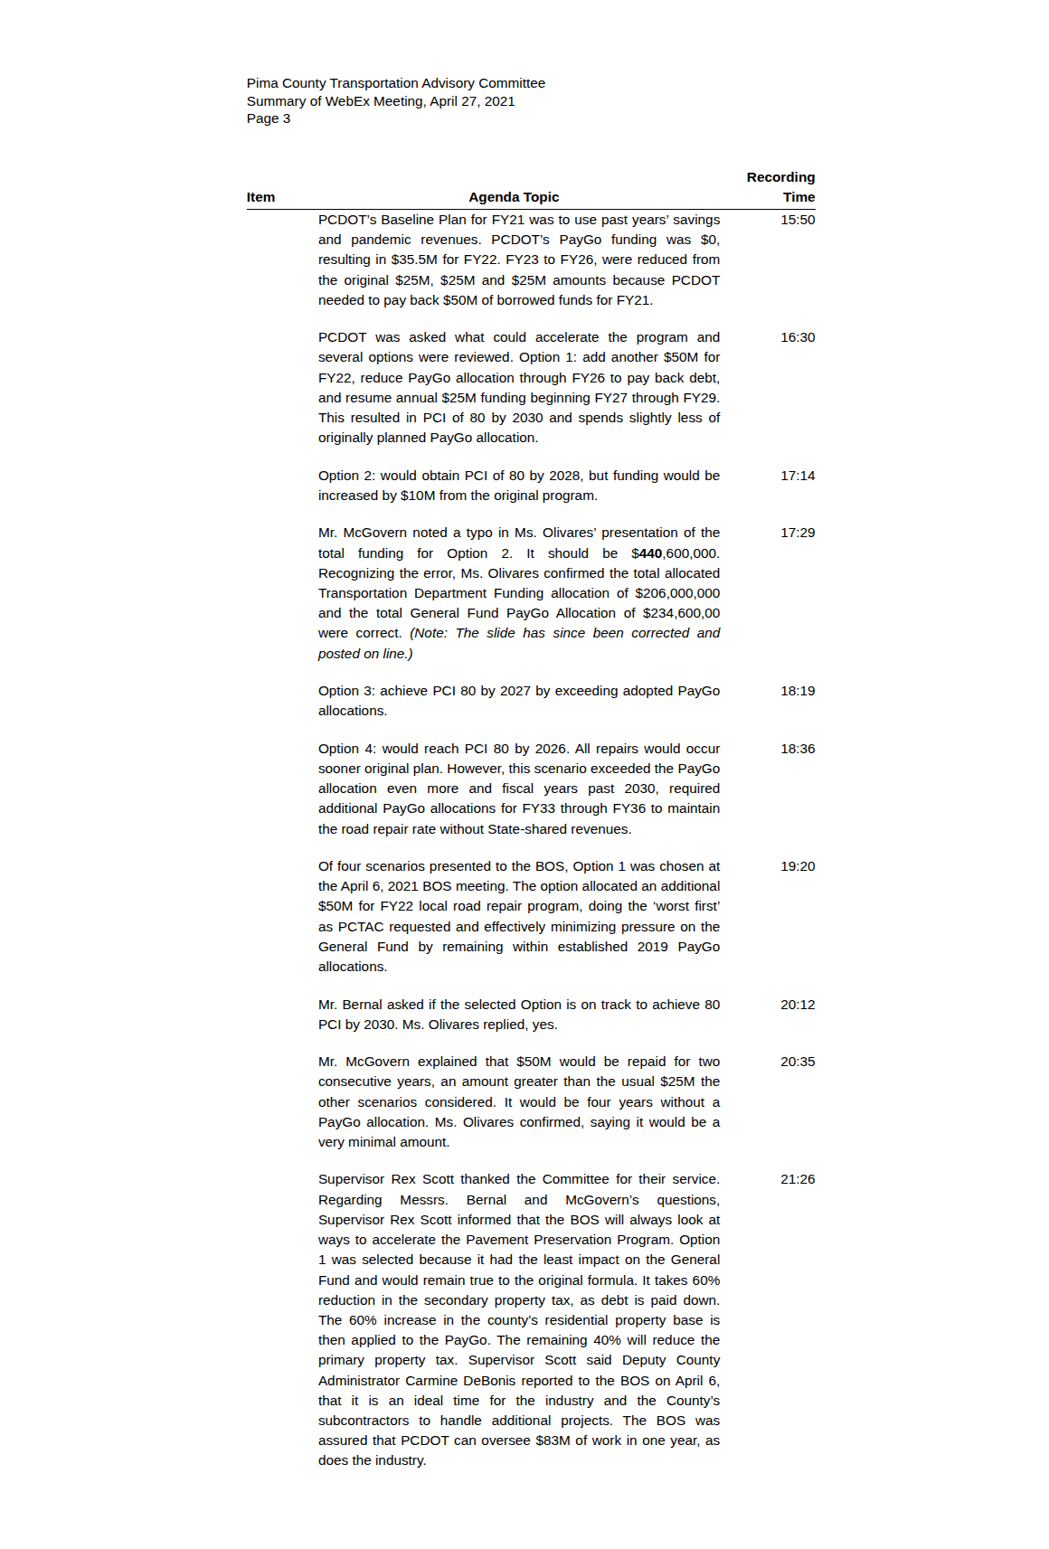Pima County Transportation Advisory Committee
Summary of WebEx Meeting, April 27, 2021
Page 3
| Item | Agenda Topic | Recording Time |
| --- | --- | --- |
| | PCDOT’s Baseline Plan for FY21 was to use past years’ savings and pandemic revenues. PCDOT’s PayGo funding was $0, resulting in $35.5M for FY22. FY23 to FY26, were reduced from the original $25M, $25M and $25M amounts because PCDOT needed to pay back $50M of borrowed funds for FY21. | 15:50 |
| | PCDOT was asked what could accelerate the program and several options were reviewed. Option 1: add another $50M for FY22, reduce PayGo allocation through FY26 to pay back debt, and resume annual $25M funding beginning FY27 through FY29. This resulted in PCI of 80 by 2030 and spends slightly less of originally planned PayGo allocation. | 16:30 |
| | Option 2: would obtain PCI of 80 by 2028, but funding would be increased by $10M from the original program. | 17:14 |
| | Mr. McGovern noted a typo in Ms. Olivares’ presentation of the total funding for Option 2. It should be $ 440 ,600,000. Recognizing the error, Ms. Olivares confirmed the total allocated Transportation Department Funding allocation of $206,000,000 and the total General Fund PayGo Allocation of $234,600,00 were correct. (Note: The slide has since been corrected and posted on line.) | 17:29 |
| | Option 3: achieve PCI 80 by 2027 by exceeding adopted PayGo allocations. | 18:19 |
| | Option 4: would reach PCI 80 by 2026. All repairs would occur sooner original plan. However, this scenario exceeded the PayGo allocation even more and fiscal years past 2030, required additional PayGo allocations for FY33 through FY36 to maintain the road repair rate without State-shared revenues. | 18:36 |
| | Of four scenarios presented to the BOS, Option 1 was chosen at the April 6, 2021 BOS meeting. The option allocated an additional $50M for FY22 local road repair program, doing the ‘worst first’ as PCTAC requested and effectively minimizing pressure on the General Fund by remaining within established 2019 PayGo allocations. | 19:20 |
| | Mr. Bernal asked if the selected Option is on track to achieve 80 PCI by 2030. Ms. Olivares replied, yes. | 20:12 |
| | Mr. McGovern explained that $50M would be repaid for two consecutive years, an amount greater than the usual $25M the other scenarios considered. It would be four years without a PayGo allocation. Ms. Olivares confirmed, saying it would be a very minimal amount. | 20:35 |
| | Supervisor Rex Scott thanked the Committee for their service. Regarding Messrs. Bernal and McGovern’s questions, Supervisor Rex Scott informed that the BOS will always look at ways to accelerate the Pavement Preservation Program. Option 1 was selected because it had the least impact on the General Fund and would remain true to the original formula. It takes 60% reduction in the secondary property tax, as debt is paid down. The 60% increase in the county’s residential property base is then applied to the PayGo. The remaining 40% will reduce the primary property tax. Supervisor Scott said Deputy County Administrator Carmine DeBonis reported to the BOS on April 6, that it is an ideal time for the industry and the County’s subcontractors to handle additional projects. The BOS was assured that PCDOT can oversee $83M of work in one year, as does the industry. | 21:26 |